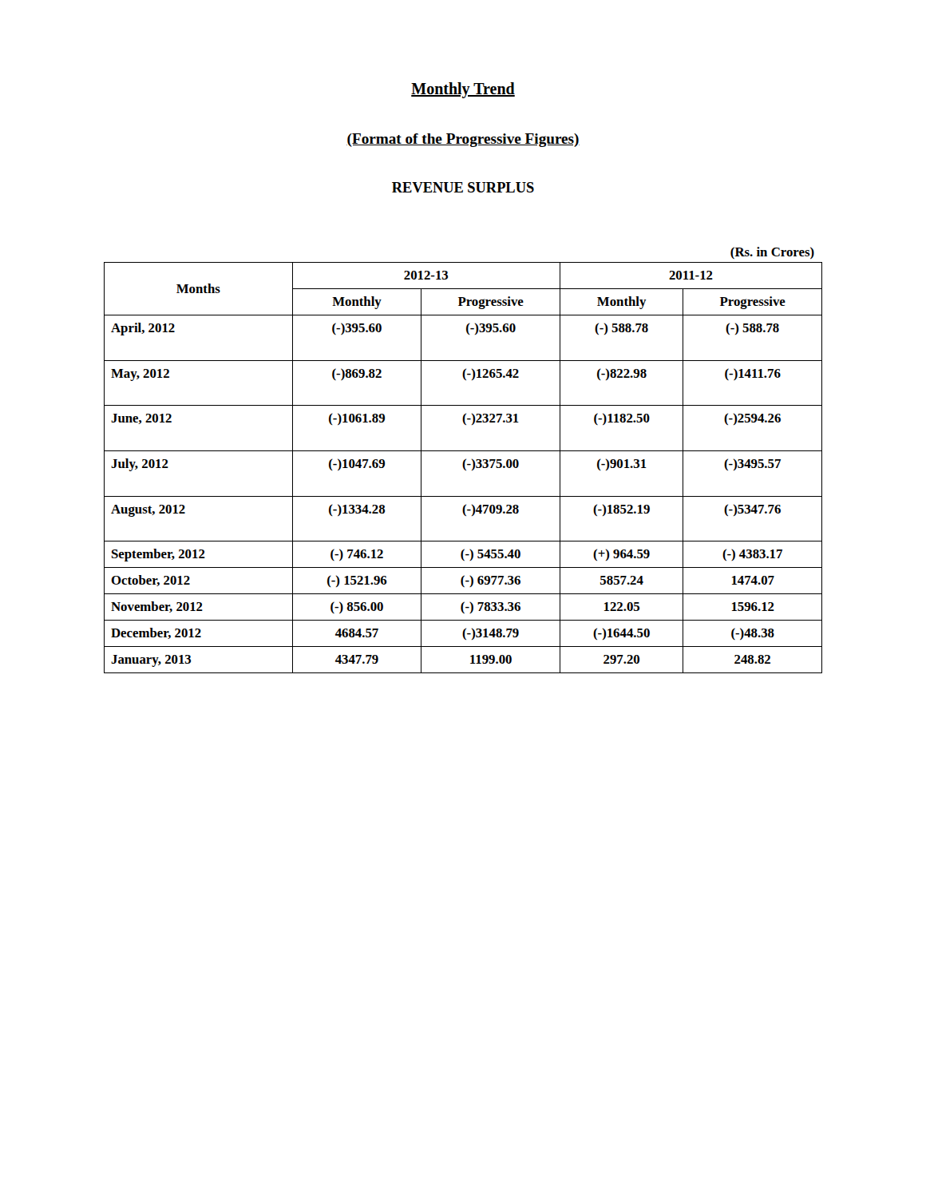Monthly Trend
(Format of the Progressive Figures)
REVENUE SURPLUS
(Rs. in Crores)
| Months | 2012-13 | 2011-12 |
| --- | --- | --- |
| Monthly | Progressive | Monthly | Progressive |
| April, 2012 | (-)395.60 | (-)395.60 | (-) 588.78 | (-) 588.78 |
| May, 2012 | (-)869.82 | (-)1265.42 | (-)822.98 | (-)1411.76 |
| June, 2012 | (-)1061.89 | (-)2327.31 | (-)1182.50 | (-)2594.26 |
| July, 2012 | (-)1047.69 | (-)3375.00 | (-)901.31 | (-)3495.57 |
| August, 2012 | (-)1334.28 | (-)4709.28 | (-)1852.19 | (-)5347.76 |
| September, 2012 | (-) 746.12 | (-) 5455.40 | (+) 964.59 | (-) 4383.17 |
| October, 2012 | (-) 1521.96 | (-) 6977.36 | 5857.24 | 1474.07 |
| November, 2012 | (-) 856.00 | (-) 7833.36 | 122.05 | 1596.12 |
| December, 2012 | 4684.57 | (-)3148.79 | (-)1644.50 | (-)48.38 |
| January, 2013 | 4347.79 | 1199.00 | 297.20 | 248.82 |